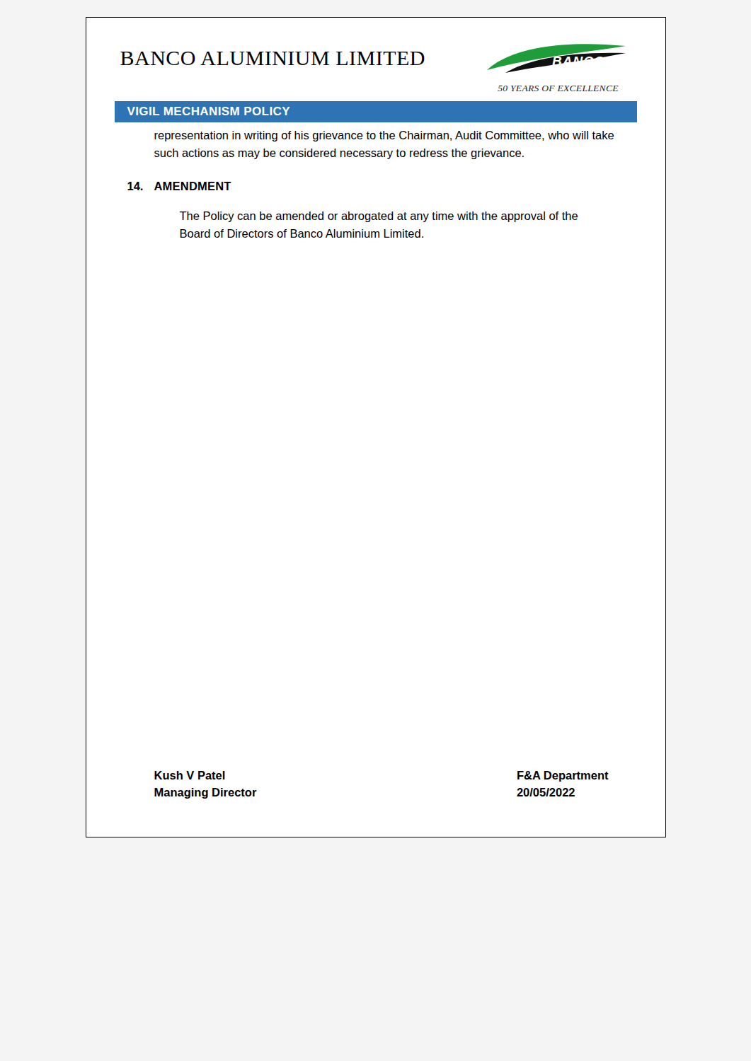BANCO ALUMINIUM LIMITED
BANCO
50 YEARS OF EXCELLENCE
VIGIL MECHANISM POLICY
representation in writing of his grievance to the Chairman, Audit Committee, who will take such actions as may be considered necessary to redress the grievance.
14. AMENDMENT
The Policy can be amended or abrogated at any time with the approval of the Board of Directors of Banco Aluminium Limited.
Kush V Patel
Managing Director
F&A Department
20/05/2022